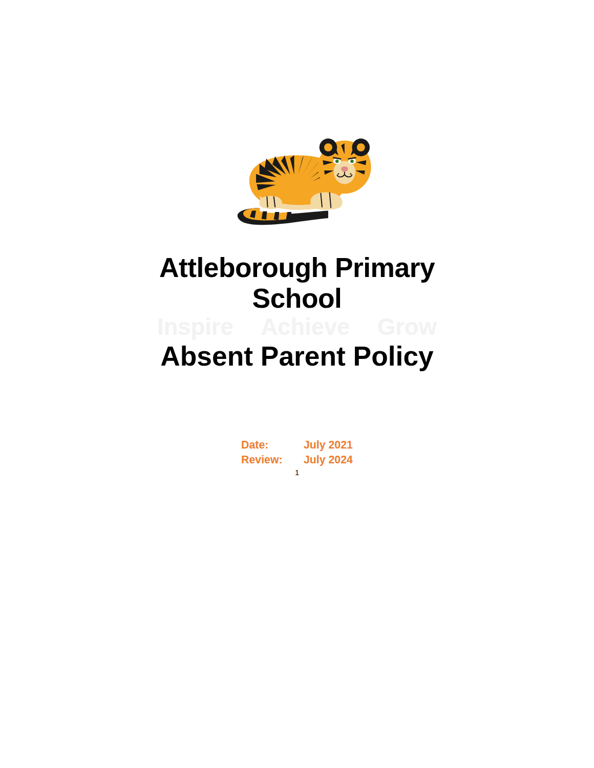Attleborough Primary School
Inspire Achieve Grow
Absent Parent Policy
| Date: | July 2021 |
| Review: | July 2024 |
1